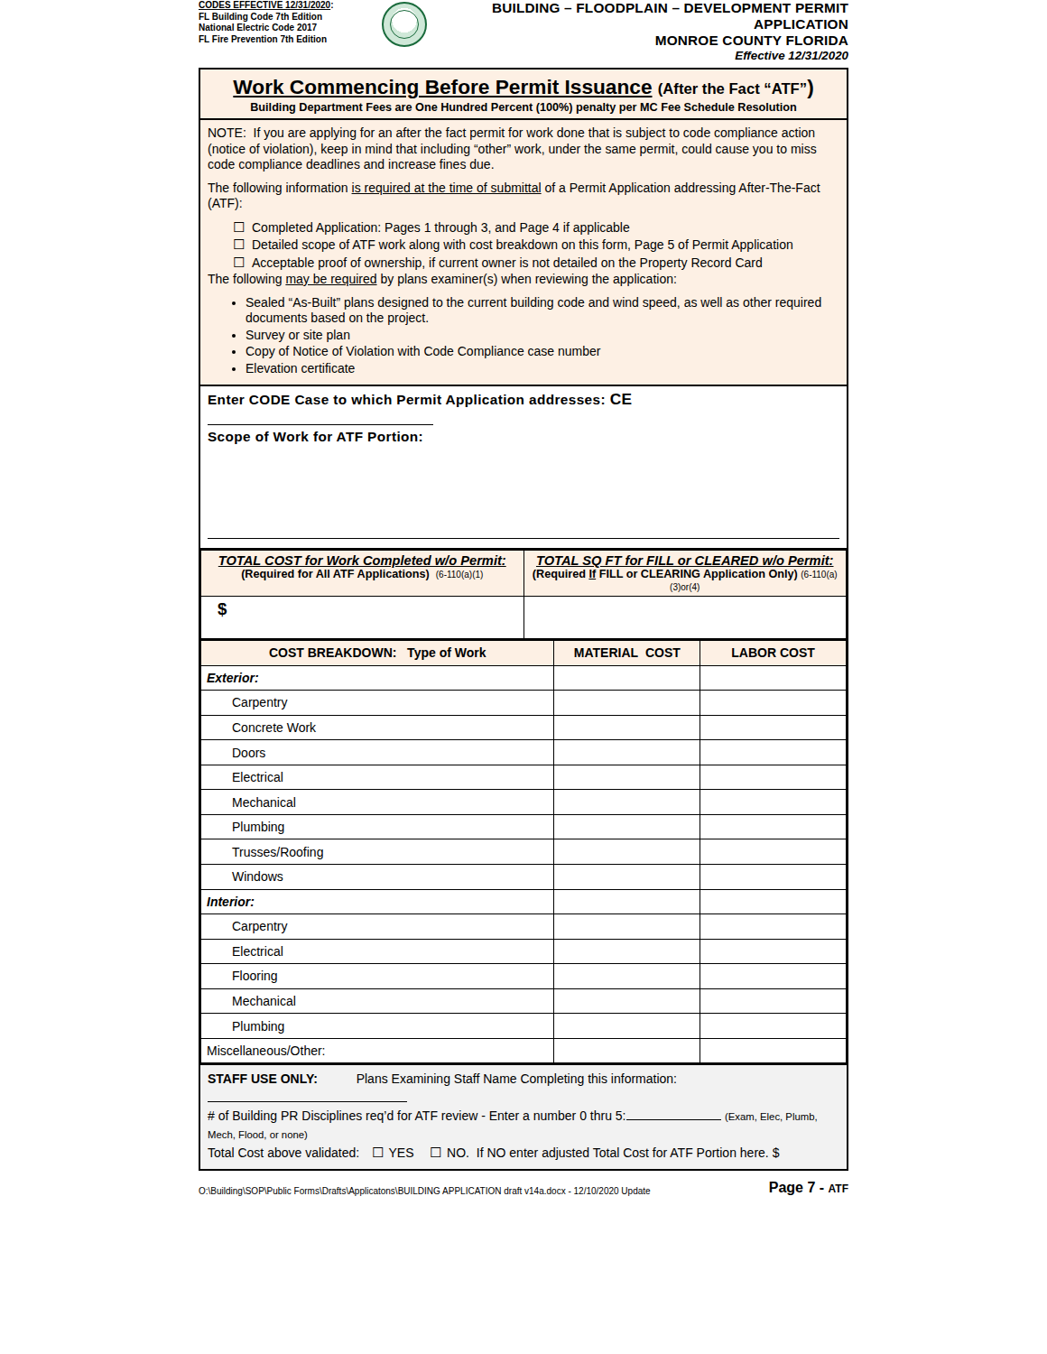CODES EFFECTIVE 12/31/2020:
FL Building Code 7th Edition
National Electric Code 2017
FL Fire Prevention 7th Edition
BUILDING – FLOODPLAIN – DEVELOPMENT PERMIT APPLICATION
MONROE COUNTY FLORIDA
Effective 12/31/2020
Work Commencing Before Permit Issuance (After the Fact “ATF”)
Building Department Fees are One Hundred Percent (100%) penalty per MC Fee Schedule Resolution
NOTE: If you are applying for an after the fact permit for work done that is subject to code compliance action (notice of violation), keep in mind that including “other” work, under the same permit, could cause you to miss code compliance deadlines and increase fines due.
The following information is required at the time of submittal of a Permit Application addressing After-The-Fact (ATF):
Completed Application: Pages 1 through 3, and Page 4 if applicable
Detailed scope of ATF work along with cost breakdown on this form, Page 5 of Permit Application
Acceptable proof of ownership, if current owner is not detailed on the Property Record Card
The following may be required by plans examiner(s) when reviewing the application:
Sealed “As-Built” plans designed to the current building code and wind speed, as well as other required documents based on the project.
Survey or site plan
Copy of Notice of Violation with Code Compliance case number
Elevation certificate
Enter CODE Case to which Permit Application addresses: CE
Scope of Work for ATF Portion:
| TOTAL COST for Work Completed w/o Permit: (Required for All ATF Applications) (6-110(a)(1) | TOTAL SQ FT for FILL or CLEARED w/o Permit: (Required If FILL or CLEARING Application Only) (6-110(a)(3)or(4) |
| $ | |
| COST BREAKDOWN : Type of Work | MATERIAL COST | LABOR COST |
| --- | --- | --- |
| Exterior: | | |
| Carpentry | | |
| Concrete Work | | |
| Doors | | |
| Electrical | | |
| Mechanical | | |
| Plumbing | | |
| Trusses/Roofing | | |
| Windows | | |
| Interior: | | |
| Carpentry | | |
| Electrical | | |
| Flooring | | |
| Mechanical | | |
| Plumbing | | |
| Miscellaneous/Other: | | |
STAFF USE ONLY: Plans Examining Staff Name Completing this information:
# of Building PR Disciplines req’d for ATF review - Enter a number 0 thru 5: (Exam, Elec, Plumb, Mech, Flood, or none)
Total Cost above validated: ☐ YES ☐ NO. If NO enter adjusted Total Cost for ATF Portion here. $
O:\Building\SOP\Public Forms\Drafts\Applicatons\BUILDING APPLICATION draft v14a.docx - 12/10/2020 Update
Page 7 - ATF